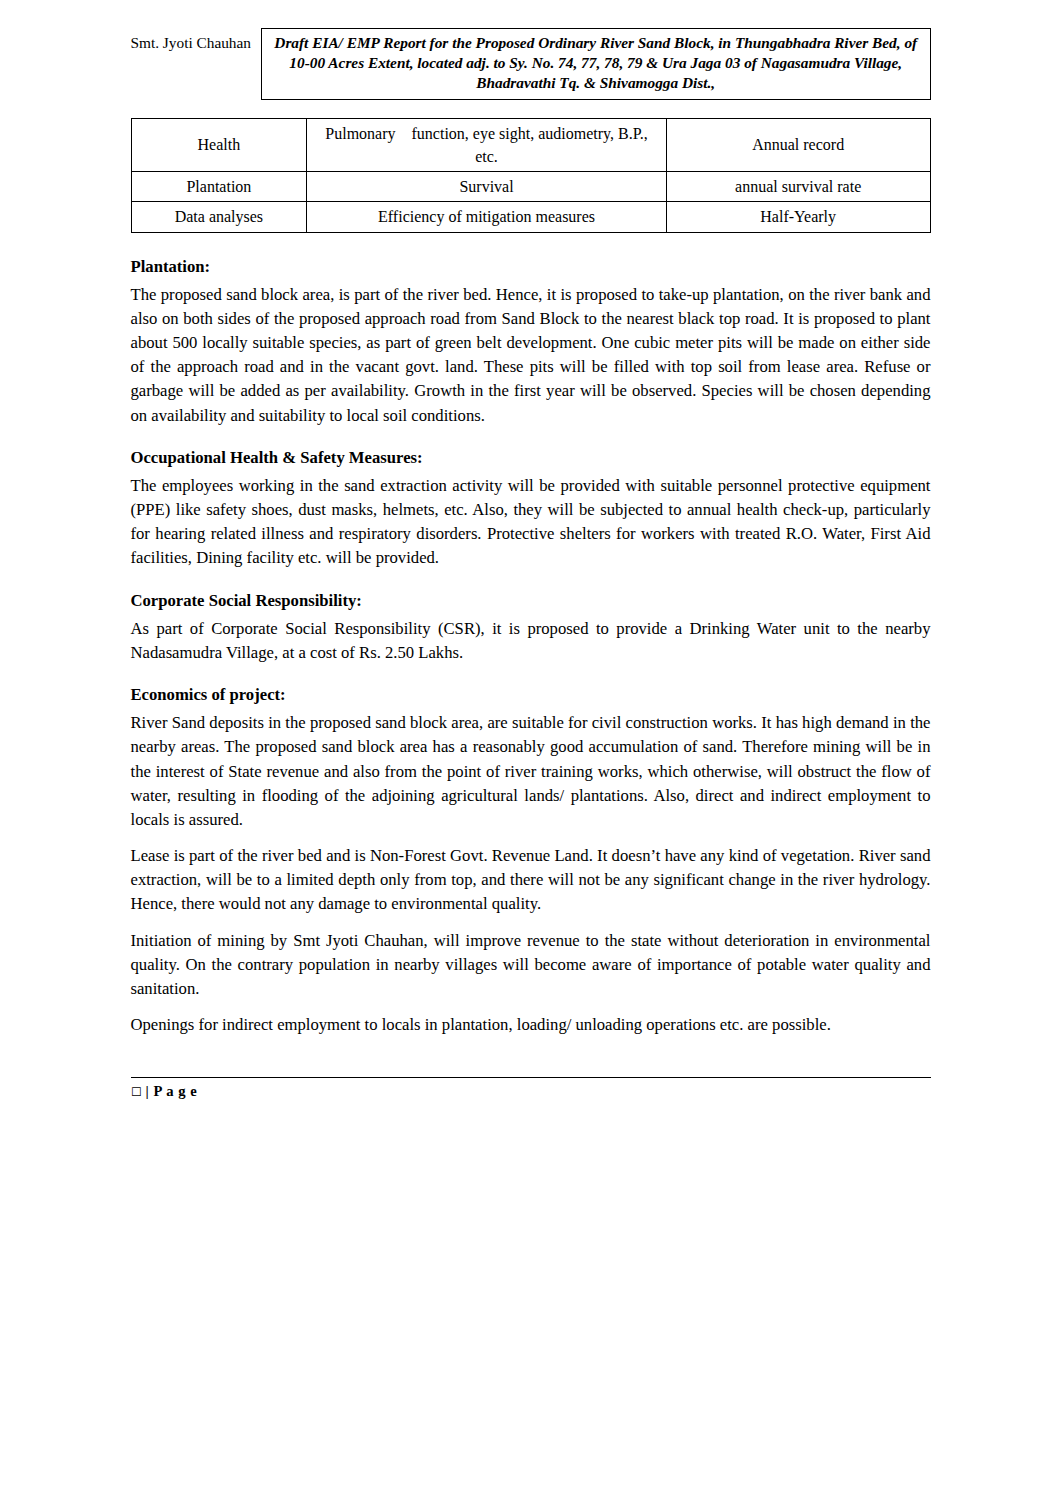Smt. Jyoti Chauhan
Draft EIA/ EMP Report for the Proposed Ordinary River Sand Block, in Thungabhadra River Bed, of 10-00 Acres Extent, located adj. to Sy. No. 74, 77, 78, 79 & Ura Jaga 03 of Nagasamudra Village, Bhadravathi Tq. & Shivamogga Dist.,
| Health | Pulmonary function, eye sight, audiometry, B.P., etc. | Annual record |
| Plantation | Survival | annual survival rate |
| Data analyses | Efficiency of mitigation measures | Half-Yearly |
Plantation:
The proposed sand block area, is part of the river bed. Hence, it is proposed to take-up plantation, on the river bank and also on both sides of the proposed approach road from Sand Block to the nearest black top road. It is proposed to plant about 500 locally suitable species, as part of green belt development. One cubic meter pits will be made on either side of the approach road and in the vacant govt. land. These pits will be filled with top soil from lease area. Refuse or garbage will be added as per availability. Growth in the first year will be observed. Species will be chosen depending on availability and suitability to local soil conditions.
Occupational Health & Safety Measures:
The employees working in the sand extraction activity will be provided with suitable personnel protective equipment (PPE) like safety shoes, dust masks, helmets, etc. Also, they will be subjected to annual health check-up, particularly for hearing related illness and respiratory disorders. Protective shelters for workers with treated R.O. Water, First Aid facilities, Dining facility etc. will be provided.
Corporate Social Responsibility:
As part of Corporate Social Responsibility (CSR), it is proposed to provide a Drinking Water unit to the nearby Nadasamudra Village, at a cost of Rs. 2.50 Lakhs.
Economics of project:
River Sand deposits in the proposed sand block area, are suitable for civil construction works. It has high demand in the nearby areas. The proposed sand block area has a reasonably good accumulation of sand. Therefore mining will be in the interest of State revenue and also from the point of river training works, which otherwise, will obstruct the flow of water, resulting in flooding of the adjoining agricultural lands/ plantations. Also, direct and indirect employment to locals is assured.
Lease is part of the river bed and is Non-Forest Govt. Revenue Land. It doesn’t have any kind of vegetation. River sand extraction, will be to a limited depth only from top, and there will not be any significant change in the river hydrology. Hence, there would not any damage to environmental quality.
Initiation of mining by Smt Jyoti Chauhan, will improve revenue to the state without deterioration in environmental quality. On the contrary population in nearby villages will become aware of importance of potable water quality and sanitation.
Openings for indirect employment to locals in plantation, loading/ unloading operations etc. are possible.
☐| P a g e